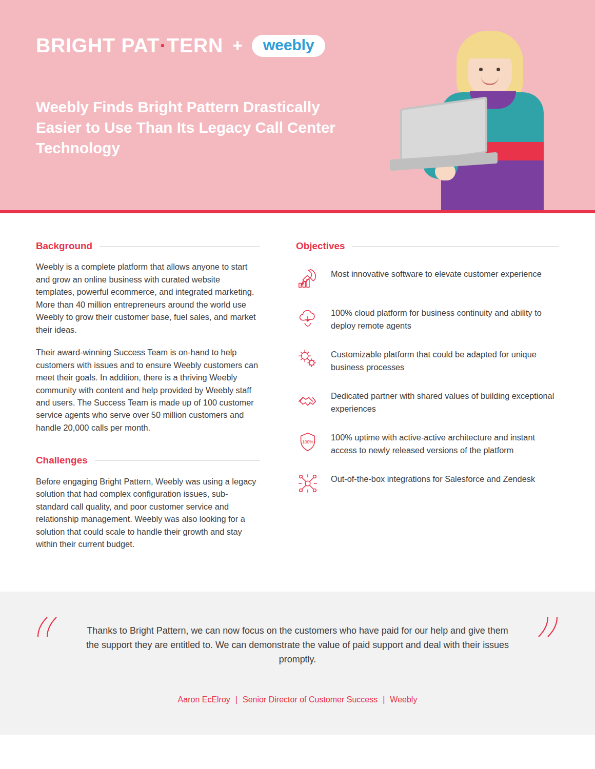BRIGHT PAT·TERN + weebly
Weebly Finds Bright Pattern Drastically Easier to Use Than Its Legacy Call Center Technology
Background
Weebly is a complete platform that allows anyone to start and grow an online business with curated website templates, powerful ecommerce, and integrated marketing. More than 40 million entrepreneurs around the world use Weebly to grow their customer base, fuel sales, and market their ideas.
Their award-winning Success Team is on-hand to help customers with issues and to ensure Weebly customers can meet their goals. In addition, there is a thriving Weebly community with content and help provided by Weebly staff and users. The Success Team is made up of 100 customer service agents who serve over 50 million customers and handle 20,000 calls per month.
Challenges
Before engaging Bright Pattern, Weebly was using a legacy solution that had complex configuration issues, sub-standard call quality, and poor customer service and relationship management. Weebly was also looking for a solution that could scale to handle their growth and stay within their current budget.
Objectives
Most innovative software to elevate customer experience
100% cloud platform for business continuity and ability to deploy remote agents
Customizable platform that could be adapted for unique business processes
Dedicated partner with shared values of building exceptional experiences
100% 100% uptime with active-active architecture and instant access to newly released versions of the platform
Out-of-the-box integrations for Salesforce and Zendesk
Thanks to Bright Pattern, we can now focus on the customers who have paid for our help and give them the support they are entitled to. We can demonstrate the value of paid support and deal with their issues promptly.
Aaron EcElroy|Senior Director of Customer Success|Weebly